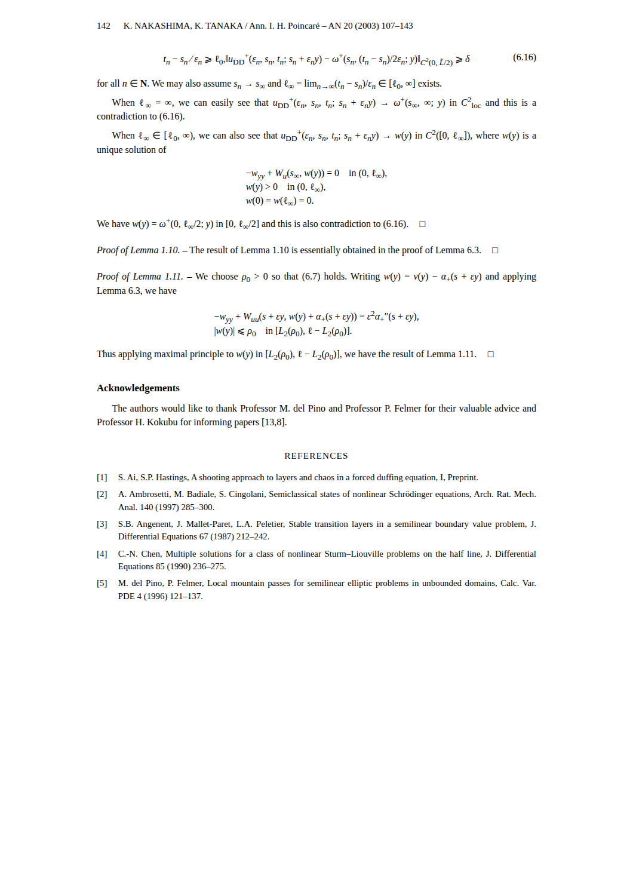142 K. NAKASHIMA, K. TANAKA / Ann. I. H. Poincaré – AN 20 (2003) 107–143
tn − sn ⁄ εn ⩾ ℓ0, ‖uDD+(εn, sn, tn; sn + εny) − ω+(sn, (tn − sn)/2εn; y)‖C2(0, L̃/2) ⩾ δ
(6.16)
for all n ∈ N. We may also assume sn → s∞ and ℓ∞ = limn→∞(tn − sn)/εn ∈ [ℓ0, ∞] exists.
When ℓ∞ = ∞, we can easily see that uDD+(εn, sn, tn; sn + εny) → ω+(s∞, ∞; y) in C2loc and this is a contradiction to (6.16).
When ℓ∞ ∈ [ℓ0, ∞), we can also see that uDD+(εn, sn, tn; sn + εny) → w(y) in C2([0, ℓ∞]), where w(y) is a unique solution of
−wyy + Wu(s∞, w(y)) = 0 in (0, ℓ∞), w(y) > 0 in (0, ℓ∞), w(0) = w(ℓ∞) = 0.
We have w(y) = ω+(0, ℓ∞/2; y) in [0, ℓ∞/2] and this is also contradiction to (6.16). □
Proof of Lemma 1.10. – The result of Lemma 1.10 is essentially obtained in the proof of Lemma 6.3. □
Proof of Lemma 1.11. – We choose ρ0 > 0 so that (6.7) holds. Writing w(y) = v(y) − α+(s + εy) and applying Lemma 6.3, we have
−wyy + Wuu(s + εy, w(y) + α+(s + εy)) = ε2α+″(s + εy), |w(y)| ⩽ ρ0 in [L2(ρ0), ℓ − L2(ρ0)].
Thus applying maximal principle to w(y) in [L2(ρ0), ℓ − L2(ρ0)], we have the result of Lemma 1.11. □
Acknowledgements
The authors would like to thank Professor M. del Pino and Professor P. Felmer for their valuable advice and Professor H. Kokubu for informing papers [13,8].
REFERENCES
[1] S. Ai, S.P. Hastings, A shooting approach to layers and chaos in a forced duffing equation, I, Preprint.
[2] A. Ambrosetti, M. Badiale, S. Cingolani, Semiclassical states of nonlinear Schrödinger equations, Arch. Rat. Mech. Anal. 140 (1997) 285–300.
[3] S.B. Angenent, J. Mallet-Paret, L.A. Peletier, Stable transition layers in a semilinear boundary value problem, J. Differential Equations 67 (1987) 212–242.
[4] C.-N. Chen, Multiple solutions for a class of nonlinear Sturm–Liouville problems on the half line, J. Differential Equations 85 (1990) 236–275.
[5] M. del Pino, P. Felmer, Local mountain passes for semilinear elliptic problems in unbounded domains, Calc. Var. PDE 4 (1996) 121–137.